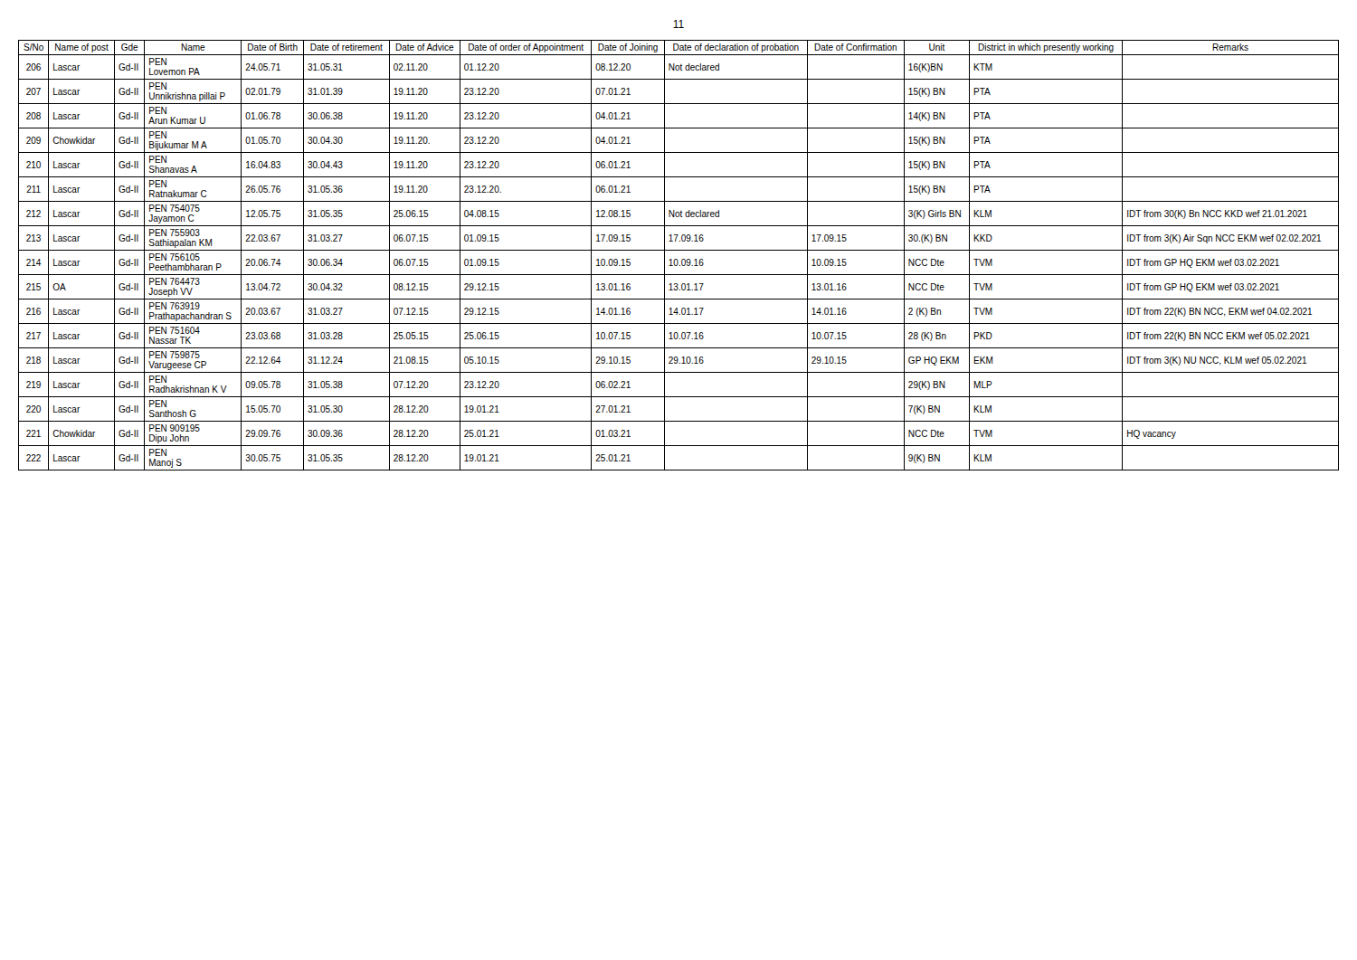11
| S/No | Name of post | Gde | Name | Date of Birth | Date of retirement | Date of Advice | Date of order of Appointment | Date of Joining | Date of declaration of probation | Date of Confirmation | Unit | District in which presently working | Remarks |
| --- | --- | --- | --- | --- | --- | --- | --- | --- | --- | --- | --- | --- | --- |
| 206 | Lascar | Gd-II | PEN Lovemon PA | 24.05.71 | 31.05.31 | 02.11.20 | 01.12.20 | 08.12.20 | Not declared | | 16(K)BN | KTM | |
| 207 | Lascar | Gd-II | PEN Unnikrishna pillai P | 02.01.79 | 31.01.39 | 19.11.20 | 23.12.20 | 07.01.21 | | | 15(K) BN | PTA | |
| 208 | Lascar | Gd-II | PEN Arun Kumar U | 01.06.78 | 30.06.38 | 19.11.20 | 23.12.20 | 04.01.21 | | | 14(K) BN | PTA | |
| 209 | Chowkidar | Gd-II | PEN Bijukumar M A | 01.05.70 | 30.04.30 | 19.11.20. | 23.12.20 | 04.01.21 | | | 15(K) BN | PTA | |
| 210 | Lascar | Gd-II | PEN Shanavas A | 16.04.83 | 30.04.43 | 19.11.20 | 23.12.20 | 06.01.21 | | | 15(K) BN | PTA | |
| 211 | Lascar | Gd-II | PEN Ratnakumar C | 26.05.76 | 31.05.36 | 19.11.20 | 23.12.20. | 06.01.21 | | | 15(K) BN | PTA | |
| 212 | Lascar | Gd-II | PEN 754075 Jayamon C | 12.05.75 | 31.05.35 | 25.06.15 | 04.08.15 | 12.08.15 | Not declared | | 3(K) Girls BN | KLM | IDT from 30(K) Bn NCC KKD wef 21.01.2021 |
| 213 | Lascar | Gd-II | PEN 755903 Sathiapalan KM | 22.03.67 | 31.03.27 | 06.07.15 | 01.09.15 | 17.09.15 | 17.09.16 | 17.09.15 | 30.(K) BN | KKD | IDT from 3(K) Air Sqn NCC EKM wef 02.02.2021 |
| 214 | Lascar | Gd-II | PEN 756105 Peethambharan P | 20.06.74 | 30.06.34 | 06.07.15 | 01.09.15 | 10.09.15 | 10.09.16 | 10.09.15 | NCC Dte | TVM | IDT from GP HQ EKM wef 03.02.2021 |
| 215 | OA | Gd-II | PEN 764473 Joseph VV | 13.04.72 | 30.04.32 | 08.12.15 | 29.12.15 | 13.01.16 | 13.01.17 | 13.01.16 | NCC Dte | TVM | IDT from GP HQ EKM wef 03.02.2021 |
| 216 | Lascar | Gd-II | PEN 763919 Prathapachandran S | 20.03.67 | 31.03.27 | 07.12.15 | 29.12.15 | 14.01.16 | 14.01.17 | 14.01.16 | 2 (K) Bn | TVM | IDT from 22(K) BN NCC, EKM wef 04.02.2021 |
| 217 | Lascar | Gd-II | PEN 751604 Nassar TK | 23.03.68 | 31.03.28 | 25.05.15 | 25.06.15 | 10.07.15 | 10.07.16 | 10.07.15 | 28 (K) Bn | PKD | IDT from 22(K) BN NCC EKM wef 05.02.2021 |
| 218 | Lascar | Gd-II | PEN 759875 Varugeese CP | 22.12.64 | 31.12.24 | 21.08.15 | 05.10.15 | 29.10.15 | 29.10.16 | 29.10.15 | GP HQ EKM | EKM | IDT from 3(K) NU NCC, KLM wef 05.02.2021 |
| 219 | Lascar | Gd-II | PEN Radhakrishnan K V | 09.05.78 | 31.05.38 | 07.12.20 | 23.12.20 | 06.02.21 | | | 29(K) BN | MLP | |
| 220 | Lascar | Gd-II | PEN Santhosh G | 15.05.70 | 31.05.30 | 28.12.20 | 19.01.21 | 27.01.21 | | | 7(K) BN | KLM | |
| 221 | Chowkidar | Gd-II | PEN 909195 Dipu John | 29.09.76 | 30.09.36 | 28.12.20 | 25.01.21 | 01.03.21 | | | NCC Dte | TVM | HQ vacancy |
| 222 | Lascar | Gd-II | PEN Manoj S | 30.05.75 | 31.05.35 | 28.12.20 | 19.01.21 | 25.01.21 | | | 9(K) BN | KLM | |